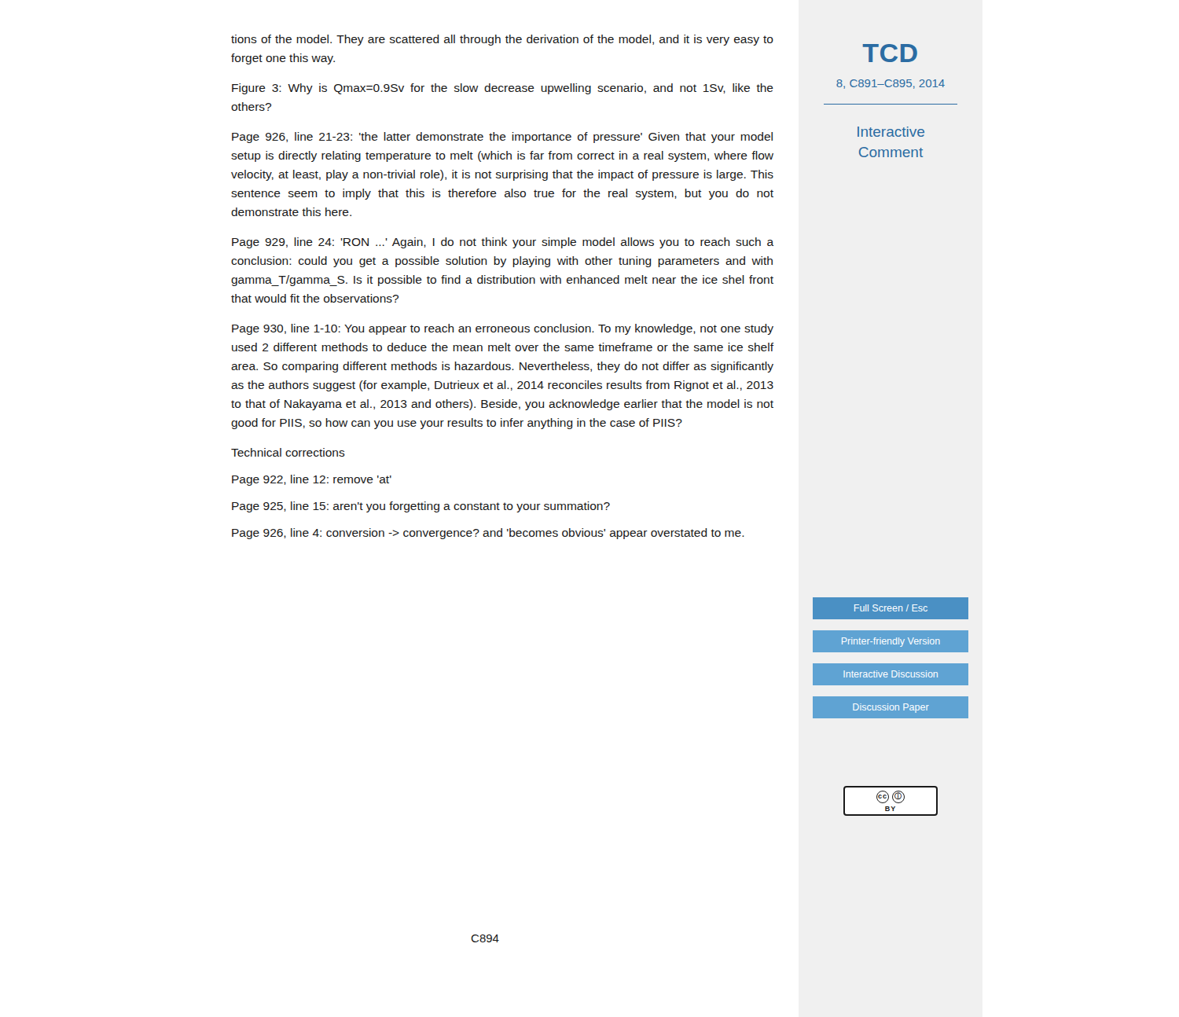tions of the model. They are scattered all through the derivation of the model, and it is very easy to forget one this way.
Figure 3: Why is Qmax=0.9Sv for the slow decrease upwelling scenario, and not 1Sv, like the others?
Page 926, line 21-23: 'the latter demonstrate the importance of pressure' Given that your model setup is directly relating temperature to melt (which is far from correct in a real system, where flow velocity, at least, play a non-trivial role), it is not surprising that the impact of pressure is large. This sentence seem to imply that this is therefore also true for the real system, but you do not demonstrate this here.
Page 929, line 24: 'RON ...' Again, I do not think your simple model allows you to reach such a conclusion: could you get a possible solution by playing with other tuning parameters and with gamma_T/gamma_S. Is it possible to find a distribution with enhanced melt near the ice shel front that would fit the observations?
Page 930, line 1-10: You appear to reach an erroneous conclusion. To my knowledge, not one study used 2 different methods to deduce the mean melt over the same timeframe or the same ice shelf area. So comparing different methods is hazardous. Nevertheless, they do not differ as significantly as the authors suggest (for example, Dutrieux et al., 2014 reconciles results from Rignot et al., 2013 to that of Nakayama et al., 2013 and others). Beside, you acknowledge earlier that the model is not good for PIIS, so how can you use your results to infer anything in the case of PIIS?
Technical corrections
Page 922, line 12: remove 'at'
Page 925, line 15: aren't you forgetting a constant to your summation?
Page 926, line 4: conversion -> convergence? and 'becomes obvious' appear overstated to me.
C894
TCD
8, C891–C895, 2014
Interactive
Comment
Full Screen / Esc Printer-friendly Version Interactive Discussion Discussion Paper
ccⓘ
BY